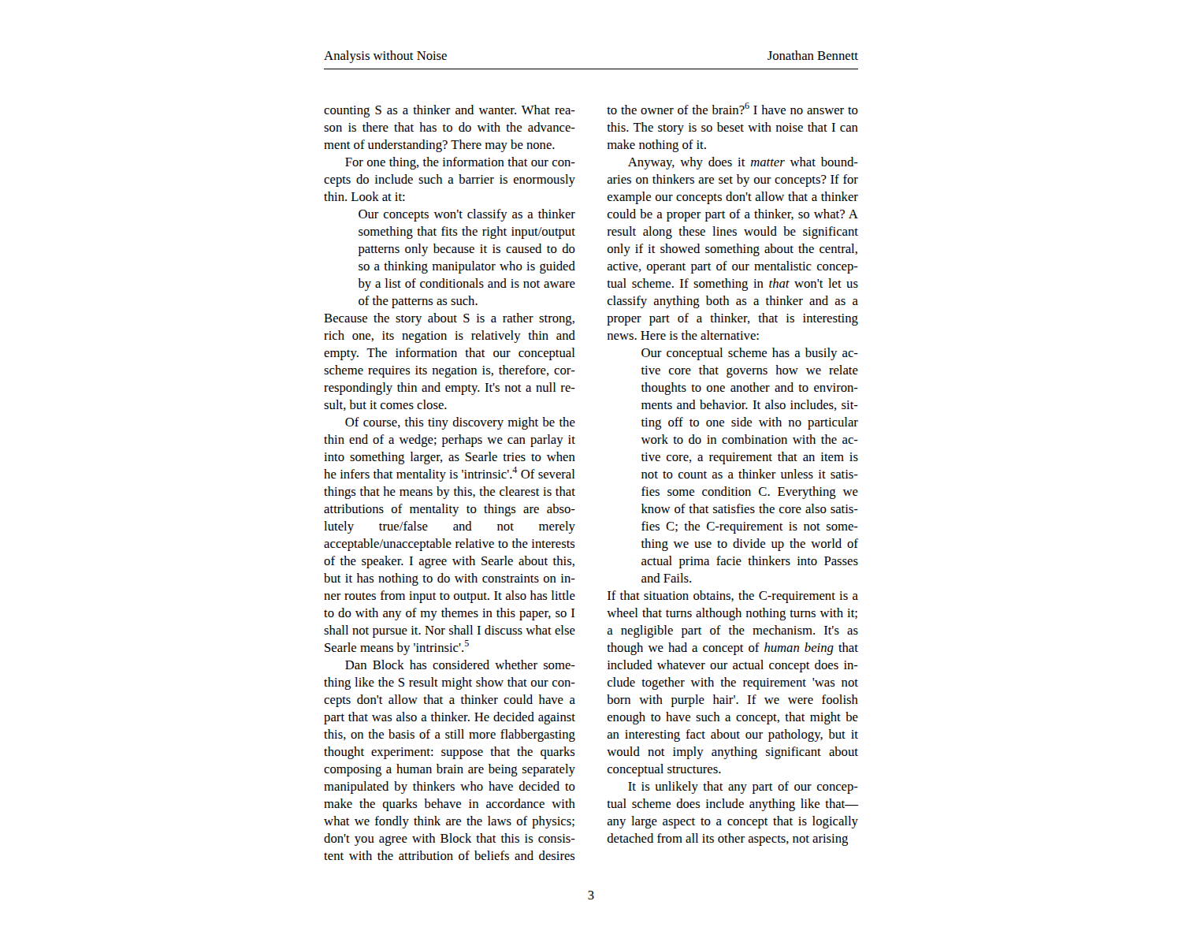Analysis without Noise Jonathan Bennett
counting S as a thinker and wanter. What reason is there that has to do with the advancement of understanding? There may be none.
For one thing, the information that our concepts do include such a barrier is enormously thin. Look at it:
Our concepts won't classify as a thinker something that fits the right input/output patterns only because it is caused to do so a thinking manipulator who is guided by a list of conditionals and is not aware of the patterns as such.
Because the story about S is a rather strong, rich one, its negation is relatively thin and empty. The information that our conceptual scheme requires its negation is, therefore, correspondingly thin and empty. It's not a null result, but it comes close.
Of course, this tiny discovery might be the thin end of a wedge; perhaps we can parlay it into something larger, as Searle tries to when he infers that mentality is 'intrinsic'.4 Of several things that he means by this, the clearest is that attributions of mentality to things are absolutely true/false and not merely acceptable/unacceptable relative to the interests of the speaker. I agree with Searle about this, but it has nothing to do with constraints on inner routes from input to output. It also has little to do with any of my themes in this paper, so I shall not pursue it. Nor shall I discuss what else Searle means by 'intrinsic'.5
Dan Block has considered whether something like the S result might show that our concepts don't allow that a thinker could have a part that was also a thinker. He decided against this, on the basis of a still more flabbergasting thought experiment: suppose that the quarks composing a human brain are being separately manipulated by thinkers who have decided to make the quarks behave in accordance with what we fondly think are the laws of physics; don't you agree with Block that this is consistent with the attribution of beliefs and desires to the owner of the brain?6 I have no answer to this. The story is so beset with noise that I can make nothing of it.
Anyway, why does it matter what boundaries on thinkers are set by our concepts? If for example our concepts don't allow that a thinker could be a proper part of a thinker, so what? A result along these lines would be significant only if it showed something about the central, active, operant part of our mentalistic conceptual scheme. If something in that won't let us classify anything both as a thinker and as a proper part of a thinker, that is interesting news. Here is the alternative:
Our conceptual scheme has a busily active core that governs how we relate thoughts to one another and to environments and behavior. It also includes, sitting off to one side with no particular work to do in combination with the active core, a requirement that an item is not to count as a thinker unless it satisfies some condition C. Everything we know of that satisfies the core also satisfies C; the C-requirement is not something we use to divide up the world of actual prima facie thinkers into Passes and Fails.
If that situation obtains, the C-requirement is a wheel that turns although nothing turns with it; a negligible part of the mechanism. It's as though we had a concept of human being that included whatever our actual concept does include together with the requirement 'was not born with purple hair'. If we were foolish enough to have such a concept, that might be an interesting fact about our pathology, but it would not imply anything significant about conceptual structures.
It is unlikely that any part of our conceptual scheme does include anything like that—any large aspect to a concept that is logically detached from all its other aspects, not arising
3